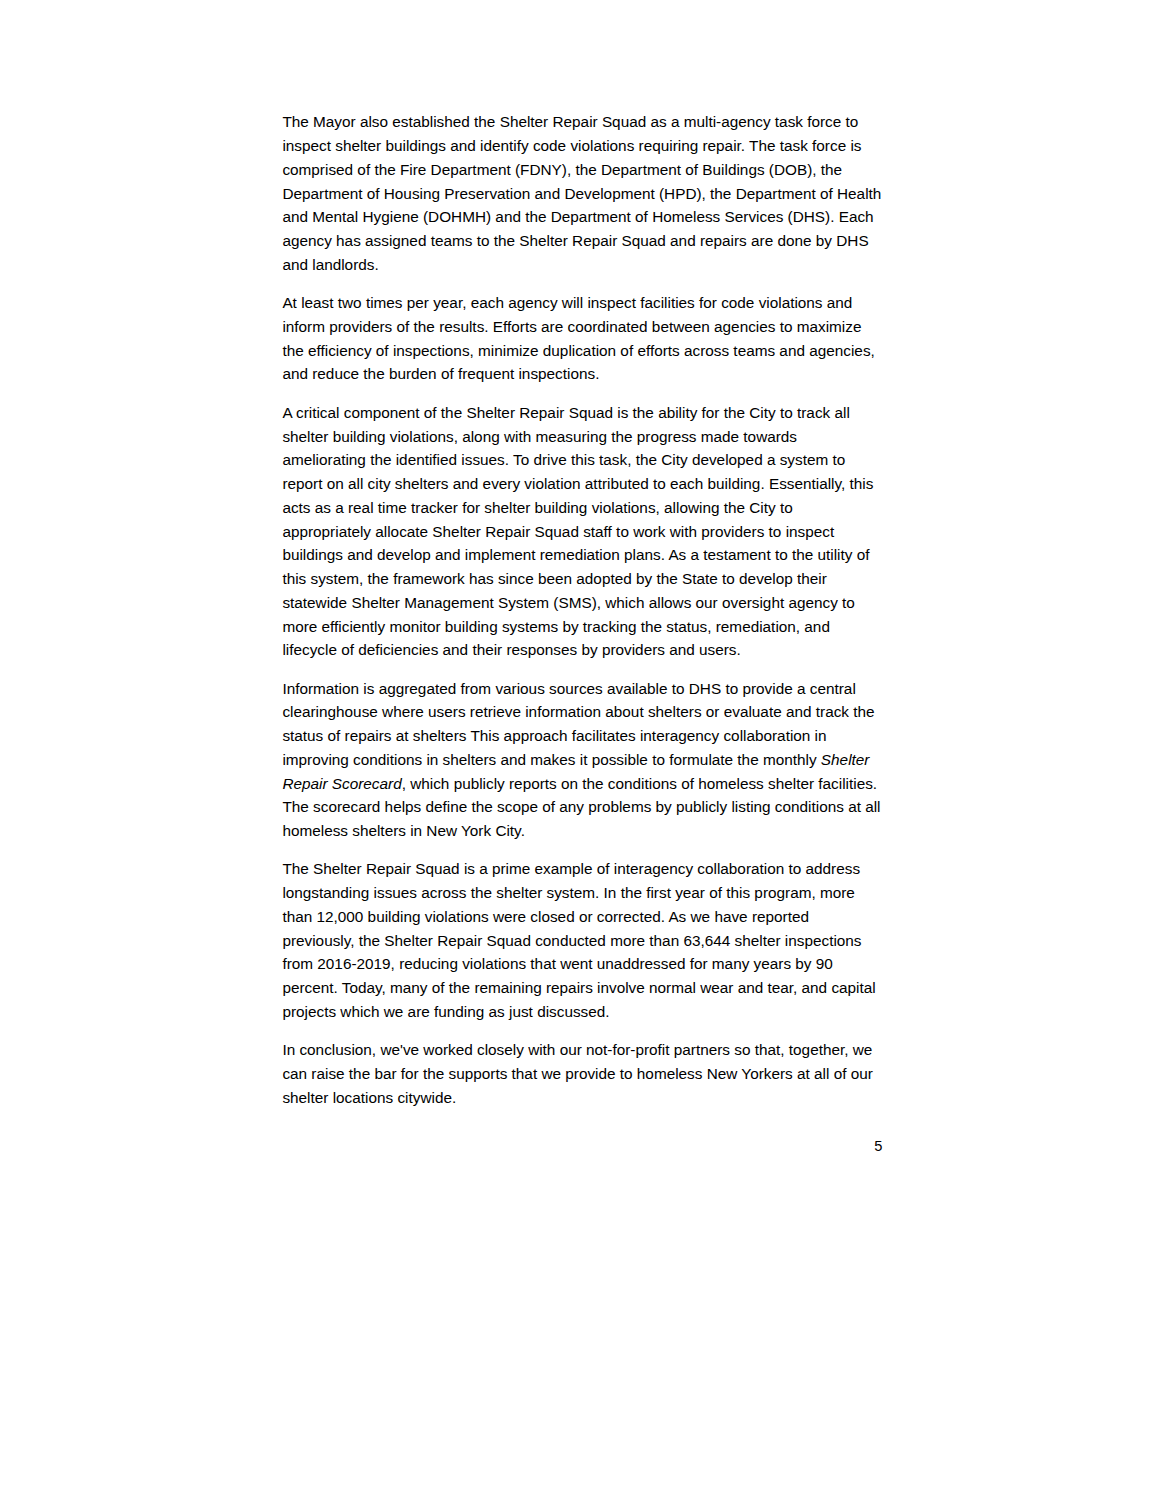The Mayor also established the Shelter Repair Squad as a multi-agency task force to inspect shelter buildings and identify code violations requiring repair. The task force is comprised of the Fire Department (FDNY), the Department of Buildings (DOB), the Department of Housing Preservation and Development (HPD), the Department of Health and Mental Hygiene (DOHMH) and the Department of Homeless Services (DHS). Each agency has assigned teams to the Shelter Repair Squad and repairs are done by DHS and landlords.
At least two times per year, each agency will inspect facilities for code violations and inform providers of the results. Efforts are coordinated between agencies to maximize the efficiency of inspections, minimize duplication of efforts across teams and agencies, and reduce the burden of frequent inspections.
A critical component of the Shelter Repair Squad is the ability for the City to track all shelter building violations, along with measuring the progress made towards ameliorating the identified issues. To drive this task, the City developed a system to report on all city shelters and every violation attributed to each building. Essentially, this acts as a real time tracker for shelter building violations, allowing the City to appropriately allocate Shelter Repair Squad staff to work with providers to inspect buildings and develop and implement remediation plans. As a testament to the utility of this system, the framework has since been adopted by the State to develop their statewide Shelter Management System (SMS), which allows our oversight agency to more efficiently monitor building systems by tracking the status, remediation, and lifecycle of deficiencies and their responses by providers and users.
Information is aggregated from various sources available to DHS to provide a central clearinghouse where users retrieve information about shelters or evaluate and track the status of repairs at shelters This approach facilitates interagency collaboration in improving conditions in shelters and makes it possible to formulate the monthly Shelter Repair Scorecard, which publicly reports on the conditions of homeless shelter facilities. The scorecard helps define the scope of any problems by publicly listing conditions at all homeless shelters in New York City.
The Shelter Repair Squad is a prime example of interagency collaboration to address longstanding issues across the shelter system. In the first year of this program, more than 12,000 building violations were closed or corrected. As we have reported previously, the Shelter Repair Squad conducted more than 63,644 shelter inspections from 2016-2019, reducing violations that went unaddressed for many years by 90 percent. Today, many of the remaining repairs involve normal wear and tear, and capital projects which we are funding as just discussed.
In conclusion, we've worked closely with our not-for-profit partners so that, together, we can raise the bar for the supports that we provide to homeless New Yorkers at all of our shelter locations citywide.
5